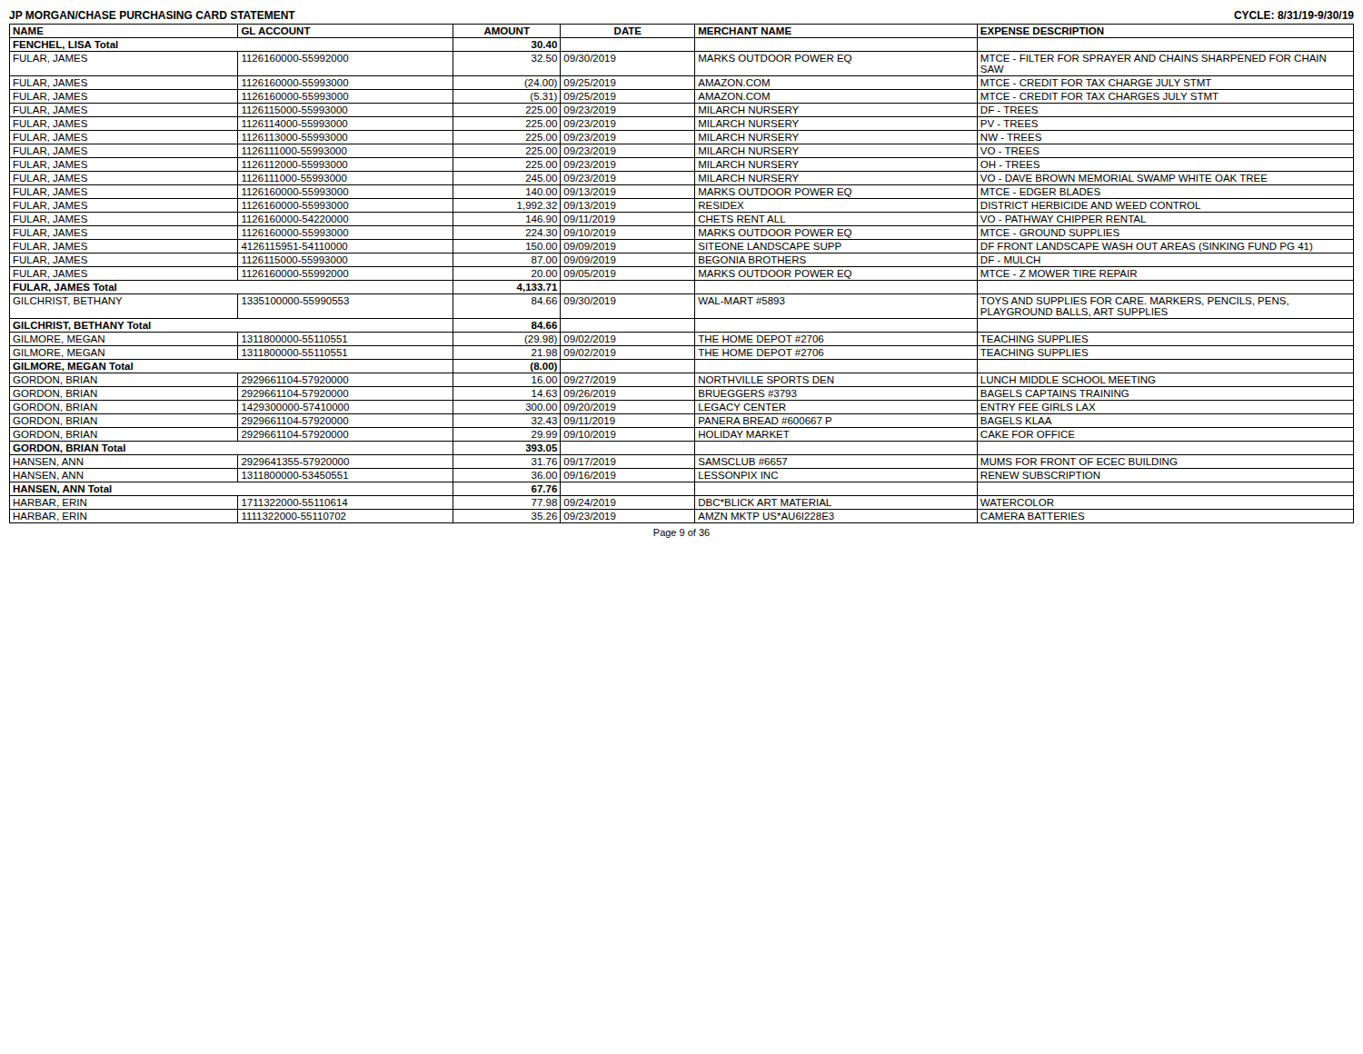JP MORGAN/CHASE PURCHASING CARD STATEMENT CYCLE: 8/31/19-9/30/19
| NAME | GL ACCOUNT | AMOUNT | DATE | MERCHANT NAME | EXPENSE DESCRIPTION |
| --- | --- | --- | --- | --- | --- |
| FENCHEL, LISA Total | 30.40 | | | |
| FULAR, JAMES | 1126160000-55992000 | 32.50 | 09/30/2019 | MARKS OUTDOOR POWER EQ | MTCE - FILTER FOR SPRAYER AND CHAINS SHARPENED FOR CHAIN SAW |
| FULAR, JAMES | 1126160000-55993000 | (24.00) | 09/25/2019 | AMAZON.COM | MTCE - CREDIT FOR TAX CHARGE JULY STMT |
| FULAR, JAMES | 1126160000-55993000 | (5.31) | 09/25/2019 | AMAZON.COM | MTCE - CREDIT FOR TAX CHARGES JULY STMT |
| FULAR, JAMES | 1126115000-55993000 | 225.00 | 09/23/2019 | MILARCH NURSERY | DF - TREES |
| FULAR, JAMES | 1126114000-55993000 | 225.00 | 09/23/2019 | MILARCH NURSERY | PV - TREES |
| FULAR, JAMES | 1126113000-55993000 | 225.00 | 09/23/2019 | MILARCH NURSERY | NW - TREES |
| FULAR, JAMES | 1126111000-55993000 | 225.00 | 09/23/2019 | MILARCH NURSERY | VO - TREES |
| FULAR, JAMES | 1126112000-55993000 | 225.00 | 09/23/2019 | MILARCH NURSERY | OH - TREES |
| FULAR, JAMES | 1126111000-55993000 | 245.00 | 09/23/2019 | MILARCH NURSERY | VO - DAVE BROWN MEMORIAL SWAMP WHITE OAK TREE |
| FULAR, JAMES | 1126160000-55993000 | 140.00 | 09/13/2019 | MARKS OUTDOOR POWER EQ | MTCE - EDGER BLADES |
| FULAR, JAMES | 1126160000-55993000 | 1,992.32 | 09/13/2019 | RESIDEX | DISTRICT HERBICIDE AND WEED CONTROL |
| FULAR, JAMES | 1126160000-54220000 | 146.90 | 09/11/2019 | CHETS RENT ALL | VO - PATHWAY CHIPPER RENTAL |
| FULAR, JAMES | 1126160000-55993000 | 224.30 | 09/10/2019 | MARKS OUTDOOR POWER EQ | MTCE - GROUND SUPPLIES |
| FULAR, JAMES | 4126115951-54110000 | 150.00 | 09/09/2019 | SITEONE LANDSCAPE SUPP | DF FRONT LANDSCAPE WASH OUT AREAS (SINKING FUND PG 41) |
| FULAR, JAMES | 1126115000-55993000 | 87.00 | 09/09/2019 | BEGONIA BROTHERS | DF - MULCH |
| FULAR, JAMES | 1126160000-55992000 | 20.00 | 09/05/2019 | MARKS OUTDOOR POWER EQ | MTCE - Z MOWER TIRE REPAIR |
| FULAR, JAMES Total | 4,133.71 | | | |
| GILCHRIST, BETHANY | 1335100000-55990553 | 84.66 | 09/30/2019 | WAL-MART #5893 | TOYS AND SUPPLIES FOR CARE. MARKERS, PENCILS, PENS, PLAYGROUND BALLS, ART SUPPLIES |
| GILCHRIST, BETHANY Total | 84.66 | | | |
| GILMORE, MEGAN | 1311800000-55110551 | (29.98) | 09/02/2019 | THE HOME DEPOT #2706 | TEACHING SUPPLIES |
| GILMORE, MEGAN | 1311800000-55110551 | 21.98 | 09/02/2019 | THE HOME DEPOT #2706 | TEACHING SUPPLIES |
| GILMORE, MEGAN Total | (8.00) | | | |
| GORDON, BRIAN | 2929661104-57920000 | 16.00 | 09/27/2019 | NORTHVILLE SPORTS DEN | LUNCH MIDDLE SCHOOL MEETING |
| GORDON, BRIAN | 2929661104-57920000 | 14.63 | 09/26/2019 | BRUEGGERS #3793 | BAGELS CAPTAINS TRAINING |
| GORDON, BRIAN | 1429300000-57410000 | 300.00 | 09/20/2019 | LEGACY CENTER | ENTRY FEE GIRLS LAX |
| GORDON, BRIAN | 2929661104-57920000 | 32.43 | 09/11/2019 | PANERA BREAD #600667 P | BAGELS KLAA |
| GORDON, BRIAN | 2929661104-57920000 | 29.99 | 09/10/2019 | HOLIDAY MARKET | CAKE FOR OFFICE |
| GORDON, BRIAN Total | 393.05 | | | |
| HANSEN, ANN | 2929641355-57920000 | 31.76 | 09/17/2019 | SAMSCLUB #6657 | MUMS FOR FRONT OF ECEC BUILDING |
| HANSEN, ANN | 1311800000-53450551 | 36.00 | 09/16/2019 | LESSONPIX INC | RENEW SUBSCRIPTION |
| HANSEN, ANN Total | 67.76 | | | |
| HARBAR, ERIN | 1711322000-55110614 | 77.98 | 09/24/2019 | DBC*BLICK ART MATERIAL | WATERCOLOR |
| HARBAR, ERIN | 1111322000-55110702 | 35.26 | 09/23/2019 | AMZN MKTP US*AU6I228E3 | CAMERA BATTERIES |
Page 9 of 36